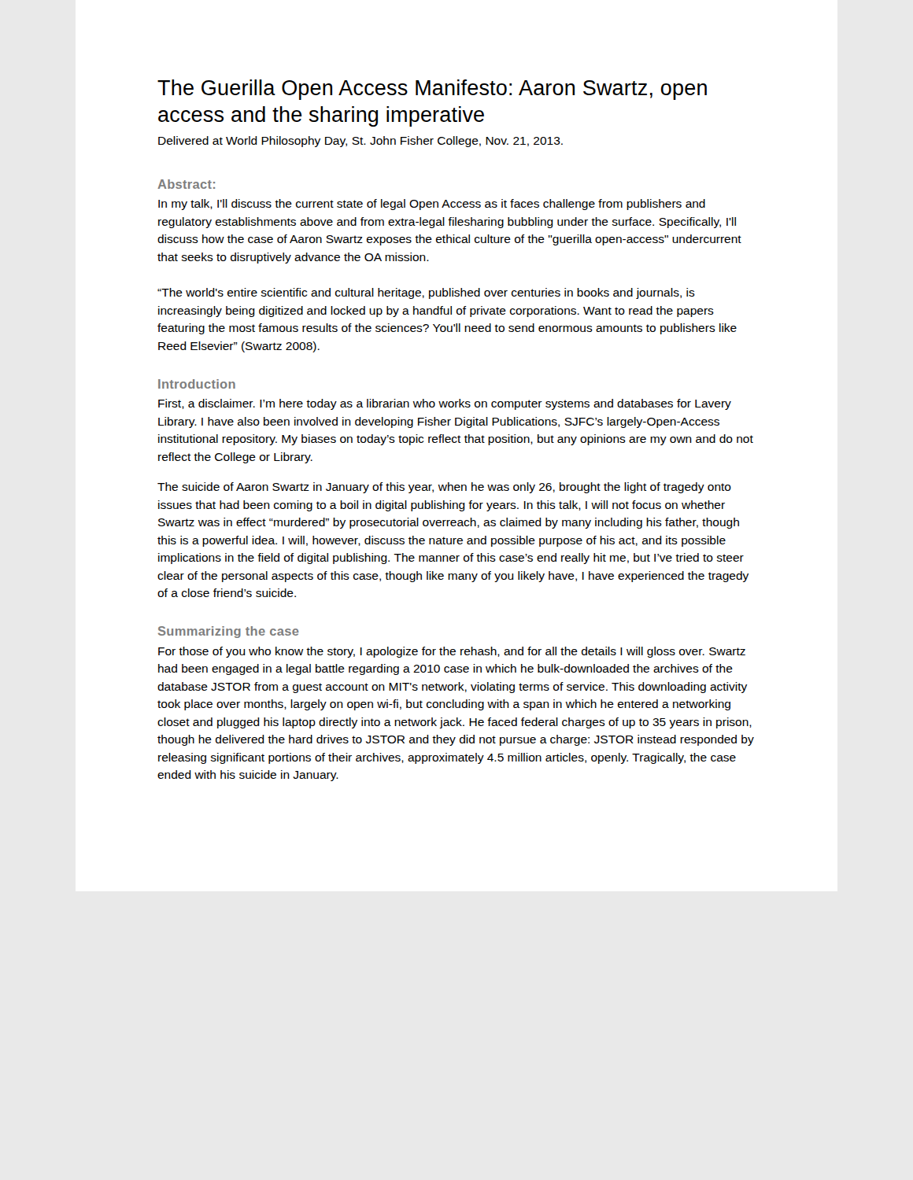The Guerilla Open Access Manifesto: Aaron Swartz, open access and the sharing imperative
Delivered at World Philosophy Day, St. John Fisher College, Nov. 21, 2013.
Abstract:
In my talk, I'll discuss the current state of legal Open Access as it faces challenge from publishers and regulatory establishments above and from extra-legal filesharing bubbling under the surface. Specifically, I'll discuss how the case of Aaron Swartz exposes the ethical culture of the "guerilla open-access" undercurrent that seeks to disruptively advance the OA mission.
“The world's entire scientific and cultural heritage, published over centuries in books and journals, is increasingly being digitized and locked up by a handful of private corporations. Want to read the papers featuring the most famous results of the sciences? You'll need to send enormous amounts to publishers like Reed Elsevier” (Swartz 2008).
Introduction
First, a disclaimer. I’m here today as a librarian who works on computer systems and databases for Lavery Library. I have also been involved in developing Fisher Digital Publications, SJFC’s largely-Open-Access institutional repository. My biases on today’s topic reflect that position, but any opinions are my own and do not reflect the College or Library.
The suicide of Aaron Swartz in January of this year, when he was only 26, brought the light of tragedy onto issues that had been coming to a boil in digital publishing for years. In this talk, I will not focus on whether Swartz was in effect “murdered” by prosecutorial overreach, as claimed by many including his father, though this is a powerful idea. I will, however, discuss the nature and possible purpose of his act, and its possible implications in the field of digital publishing. The manner of this case’s end really hit me, but I’ve tried to steer clear of the personal aspects of this case, though like many of you likely have, I have experienced the tragedy of a close friend’s suicide.
Summarizing the case
For those of you who know the story, I apologize for the rehash, and for all the details I will gloss over. Swartz had been engaged in a legal battle regarding a 2010 case in which he bulk-downloaded the archives of the database JSTOR from a guest account on MIT's network, violating terms of service. This downloading activity took place over months, largely on open wi-fi, but concluding with a span in which he entered a networking closet and plugged his laptop directly into a network jack. He faced federal charges of up to 35 years in prison, though he delivered the hard drives to JSTOR and they did not pursue a charge: JSTOR instead responded by releasing significant portions of their archives, approximately 4.5 million articles, openly. Tragically, the case ended with his suicide in January.